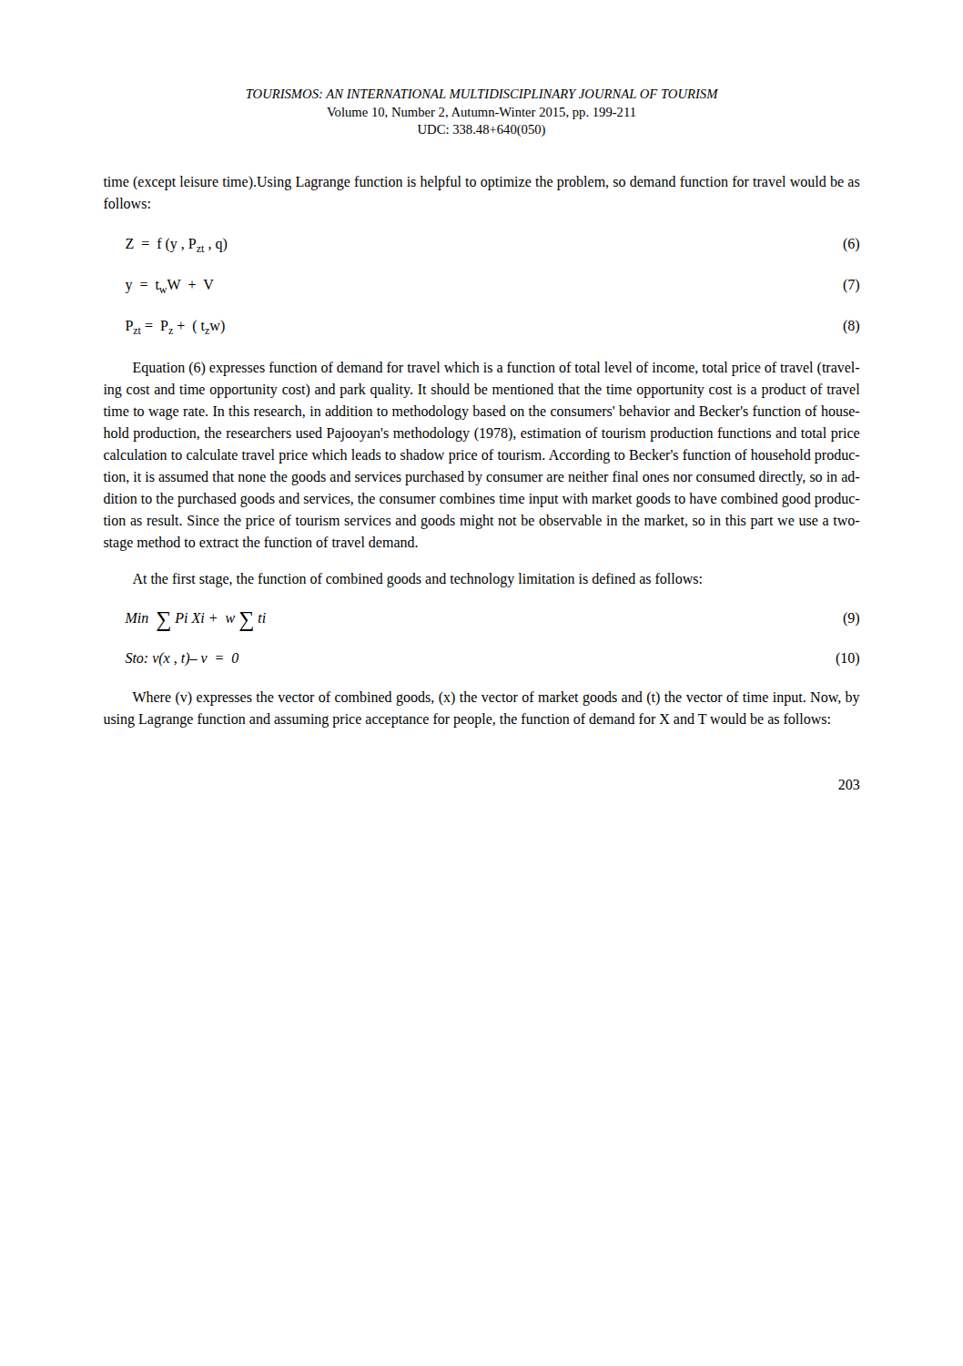TOURISMOS: AN INTERNATIONAL MULTIDISCIPLINARY JOURNAL OF TOURISM
Volume 10, Number 2, Autumn-Winter 2015, pp. 199-211
UDC: 338.48+640(050)
time (except leisure time).Using Lagrange function is helpful to optimize the problem, so demand function for travel would be as follows:
Z = f (y , Pzt , q) (6)
y = twW + V (7)
Pzt = Pz + ( tzw) (8)
Equation (6) expresses function of demand for travel which is a function of total level of income, total price of travel (traveling cost and time opportunity cost) and park quality. It should be mentioned that the time opportunity cost is a product of travel time to wage rate. In this research, in addition to methodology based on the consumers' behavior and Becker's function of household production, the researchers used Pajooyan's methodology (1978), estimation of tourism production functions and total price calculation to calculate travel price which leads to shadow price of tourism. According to Becker's function of household production, it is assumed that none the goods and services purchased by consumer are neither final ones nor consumed directly, so in addition to the purchased goods and services, the consumer combines time input with market goods to have combined good production as result. Since the price of tourism services and goods might not be observable in the market, so in this part we use a two-stage method to extract the function of travel demand.
At the first stage, the function of combined goods and technology limitation is defined as follows:
Min ∑ Pi Xi + w ∑ ti (9)
Sto: v(x , t)– v = 0 (10)
Where (v) expresses the vector of combined goods, (x) the vector of market goods and (t) the vector of time input. Now, by using Lagrange function and assuming price acceptance for people, the function of demand for X and T would be as follows:
203